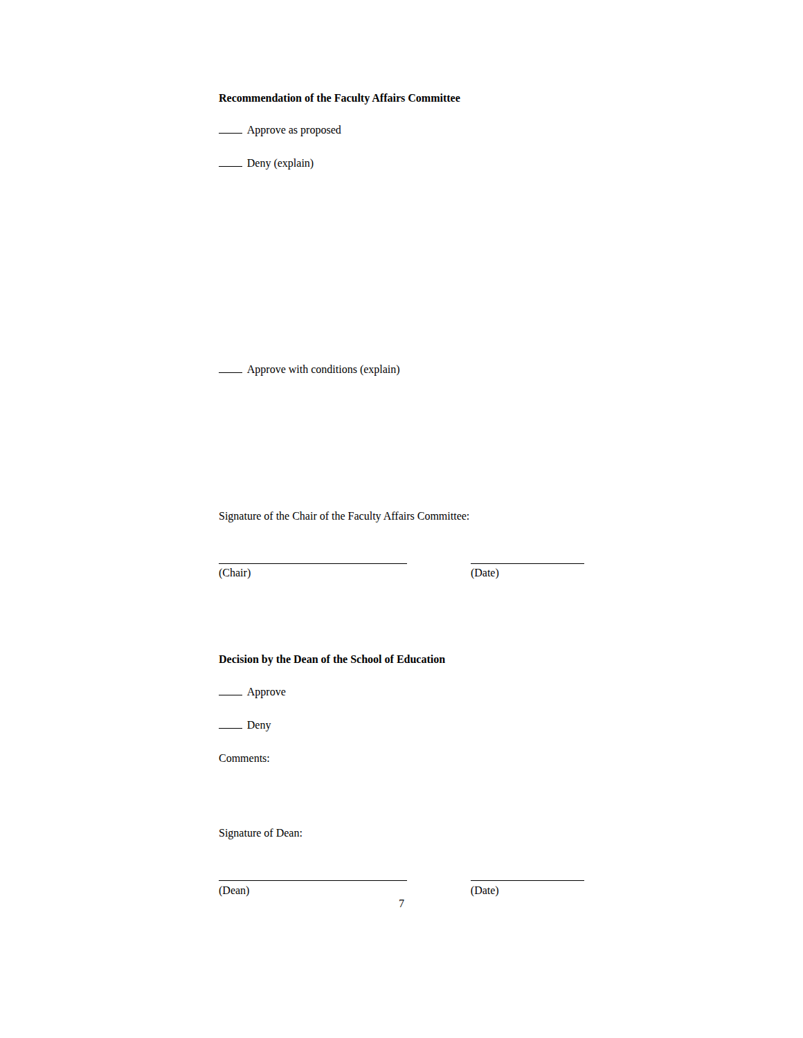Recommendation of the Faculty Affairs Committee
Approve as proposed
Deny (explain)
Approve with conditions (explain)
Signature of the Chair of the Faculty Affairs Committee:
| (Chair) | | (Date) |
Decision by the Dean of the School of Education
Approve
Deny
Comments:
Signature of Dean:
| (Dean) | | (Date) |
7